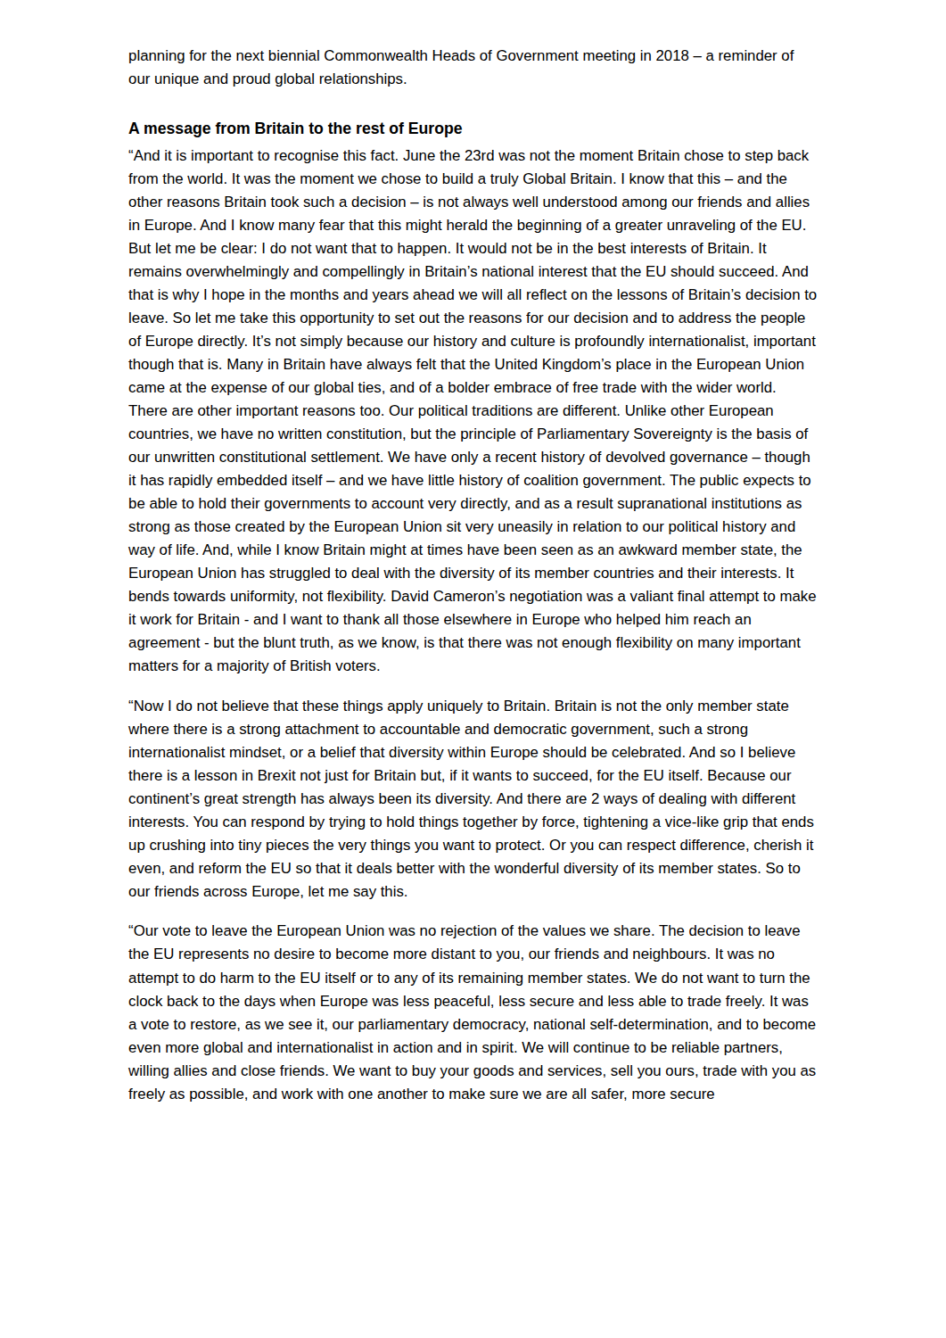planning for the next biennial Commonwealth Heads of Government meeting in 2018 – a reminder of our unique and proud global relationships.
A message from Britain to the rest of Europe
“And it is important to recognise this fact. June the 23rd was not the moment Britain chose to step back from the world. It was the moment we chose to build a truly Global Britain. I know that this – and the other reasons Britain took such a decision – is not always well understood among our friends and allies in Europe. And I know many fear that this might herald the beginning of a greater unraveling of the EU. But let me be clear: I do not want that to happen. It would not be in the best interests of Britain. It remains overwhelmingly and compellingly in Britain’s national interest that the EU should succeed. And that is why I hope in the months and years ahead we will all reflect on the lessons of Britain’s decision to leave. So let me take this opportunity to set out the reasons for our decision and to address the people of Europe directly. It’s not simply because our history and culture is profoundly internationalist, important though that is. Many in Britain have always felt that the United Kingdom’s place in the European Union came at the expense of our global ties, and of a bolder embrace of free trade with the wider world. There are other important reasons too. Our political traditions are different. Unlike other European countries, we have no written constitution, but the principle of Parliamentary Sovereignty is the basis of our unwritten constitutional settlement. We have only a recent history of devolved governance – though it has rapidly embedded itself – and we have little history of coalition government. The public expects to be able to hold their governments to account very directly, and as a result supranational institutions as strong as those created by the European Union sit very uneasily in relation to our political history and way of life. And, while I know Britain might at times have been seen as an awkward member state, the European Union has struggled to deal with the diversity of its member countries and their interests. It bends towards uniformity, not flexibility. David Cameron’s negotiation was a valiant final attempt to make it work for Britain - and I want to thank all those elsewhere in Europe who helped him reach an agreement - but the blunt truth, as we know, is that there was not enough flexibility on many important matters for a majority of British voters.
“Now I do not believe that these things apply uniquely to Britain. Britain is not the only member state where there is a strong attachment to accountable and democratic government, such a strong internationalist mindset, or a belief that diversity within Europe should be celebrated. And so I believe there is a lesson in Brexit not just for Britain but, if it wants to succeed, for the EU itself. Because our continent’s great strength has always been its diversity. And there are 2 ways of dealing with different interests. You can respond by trying to hold things together by force, tightening a vice-like grip that ends up crushing into tiny pieces the very things you want to protect. Or you can respect difference, cherish it even, and reform the EU so that it deals better with the wonderful diversity of its member states. So to our friends across Europe, let me say this.
“Our vote to leave the European Union was no rejection of the values we share. The decision to leave the EU represents no desire to become more distant to you, our friends and neighbours. It was no attempt to do harm to the EU itself or to any of its remaining member states. We do not want to turn the clock back to the days when Europe was less peaceful, less secure and less able to trade freely. It was a vote to restore, as we see it, our parliamentary democracy, national self-determination, and to become even more global and internationalist in action and in spirit. We will continue to be reliable partners, willing allies and close friends. We want to buy your goods and services, sell you ours, trade with you as freely as possible, and work with one another to make sure we are all safer, more secure